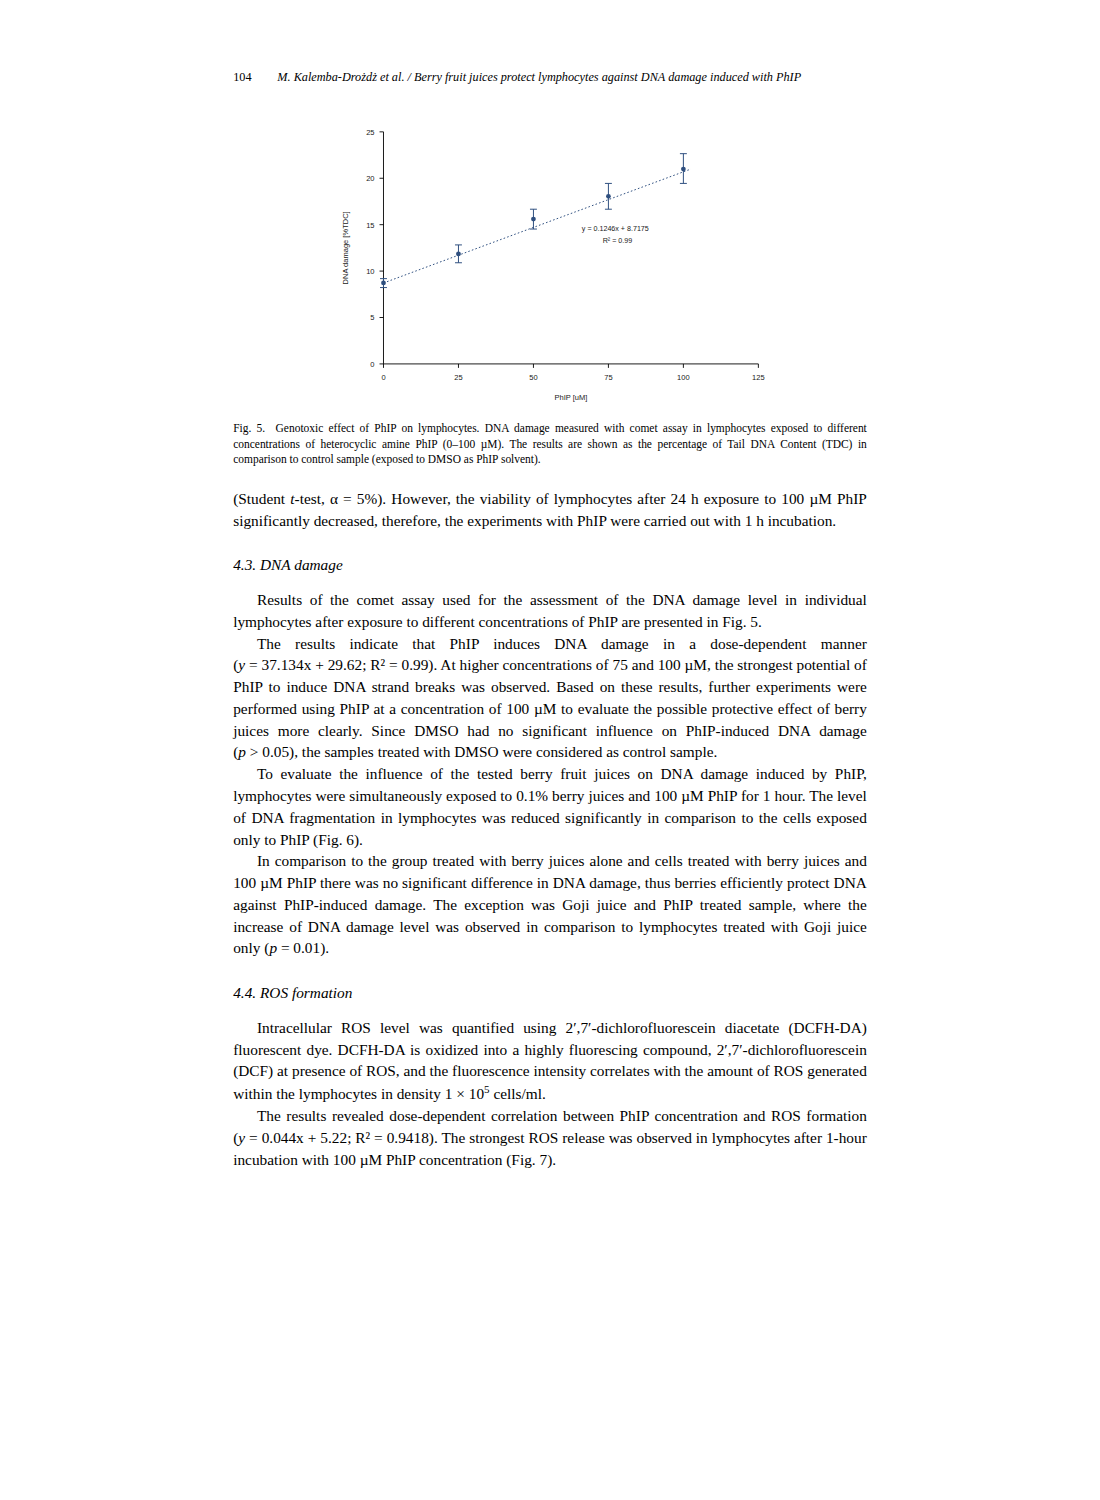104 M. Kalemba-Drożdż et al. / Berry fruit juices protect lymphocytes against DNA damage induced with PhIP
25 20 15 10 5 0 0 25 50 75 100 125 PhIP [uM] DNA damage [%TDC] y = 0.1246x + 8.7175 R² = 0.99
Fig. 5. Genotoxic effect of PhIP on lymphocytes. DNA damage measured with comet assay in lymphocytes exposed to different concentrations of heterocyclic amine PhIP (0–100 µM). The results are shown as the percentage of Tail DNA Content (TDC) in comparison to control sample (exposed to DMSO as PhIP solvent).
(Student t-test, α = 5%). However, the viability of lymphocytes after 24 h exposure to 100 µM PhIP significantly decreased, therefore, the experiments with PhIP were carried out with 1 h incubation.
4.3. DNA damage
Results of the comet assay used for the assessment of the DNA damage level in individual lymphocytes after exposure to different concentrations of PhIP are presented in Fig. 5.
The results indicate that PhIP induces DNA damage in a dose-dependent manner (y = 37.134x + 29.62; R² = 0.99). At higher concentrations of 75 and 100 µM, the strongest potential of PhIP to induce DNA strand breaks was observed. Based on these results, further experiments were performed using PhIP at a concentration of 100 µM to evaluate the possible protective effect of berry juices more clearly. Since DMSO had no significant influence on PhIP-induced DNA damage (p > 0.05), the samples treated with DMSO were considered as control sample.
To evaluate the influence of the tested berry fruit juices on DNA damage induced by PhIP, lymphocytes were simultaneously exposed to 0.1% berry juices and 100 µM PhIP for 1 hour. The level of DNA fragmentation in lymphocytes was reduced significantly in comparison to the cells exposed only to PhIP (Fig. 6).
In comparison to the group treated with berry juices alone and cells treated with berry juices and 100 µM PhIP there was no significant difference in DNA damage, thus berries efficiently protect DNA against PhIP-induced damage. The exception was Goji juice and PhIP treated sample, where the increase of DNA damage level was observed in comparison to lymphocytes treated with Goji juice only (p = 0.01).
4.4. ROS formation
Intracellular ROS level was quantified using 2′,7′-dichlorofluorescein diacetate (DCFH-DA) fluorescent dye. DCFH-DA is oxidized into a highly fluorescing compound, 2′,7′-dichlorofluorescein (DCF) at presence of ROS, and the fluorescence intensity correlates with the amount of ROS generated within the lymphocytes in density 1 × 105 cells/ml.
The results revealed dose-dependent correlation between PhIP concentration and ROS formation (y = 0.044x + 5.22; R² = 0.9418). The strongest ROS release was observed in lymphocytes after 1-hour incubation with 100 µM PhIP concentration (Fig. 7).